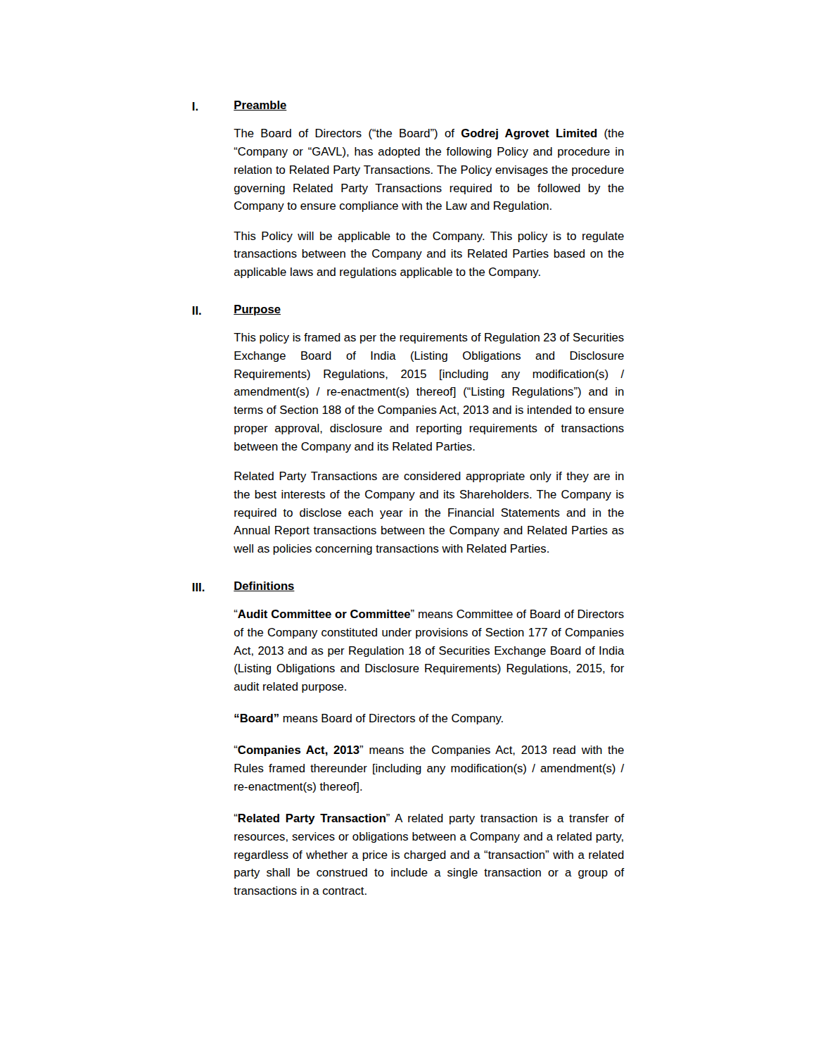I.
Preamble
The Board of Directors (“the Board”) of Godrej Agrovet Limited (the “Company or “GAVL), has adopted the following Policy and procedure in relation to Related Party Transactions. The Policy envisages the procedure governing Related Party Transactions required to be followed by the Company to ensure compliance with the Law and Regulation.
This Policy will be applicable to the Company. This policy is to regulate transactions between the Company and its Related Parties based on the applicable laws and regulations applicable to the Company.
II.
Purpose
This policy is framed as per the requirements of Regulation 23 of Securities Exchange Board of India (Listing Obligations and Disclosure Requirements) Regulations, 2015 [including any modification(s) / amendment(s) / re-enactment(s) thereof] (“Listing Regulations”) and in terms of Section 188 of the Companies Act, 2013 and is intended to ensure proper approval, disclosure and reporting requirements of transactions between the Company and its Related Parties.
Related Party Transactions are considered appropriate only if they are in the best interests of the Company and its Shareholders. The Company is required to disclose each year in the Financial Statements and in the Annual Report transactions between the Company and Related Parties as well as policies concerning transactions with Related Parties.
III.
Definitions
“Audit Committee or Committee” means Committee of Board of Directors of the Company constituted under provisions of Section 177 of Companies Act, 2013 and as per Regulation 18 of Securities Exchange Board of India (Listing Obligations and Disclosure Requirements) Regulations, 2015, for audit related purpose.
“Board” means Board of Directors of the Company.
“Companies Act, 2013” means the Companies Act, 2013 read with the Rules framed thereunder [including any modification(s) / amendment(s) / re-enactment(s) thereof].
“Related Party Transaction” A related party transaction is a transfer of resources, services or obligations between a Company and a related party, regardless of whether a price is charged and a “transaction” with a related party shall be construed to include a single transaction or a group of transactions in a contract.